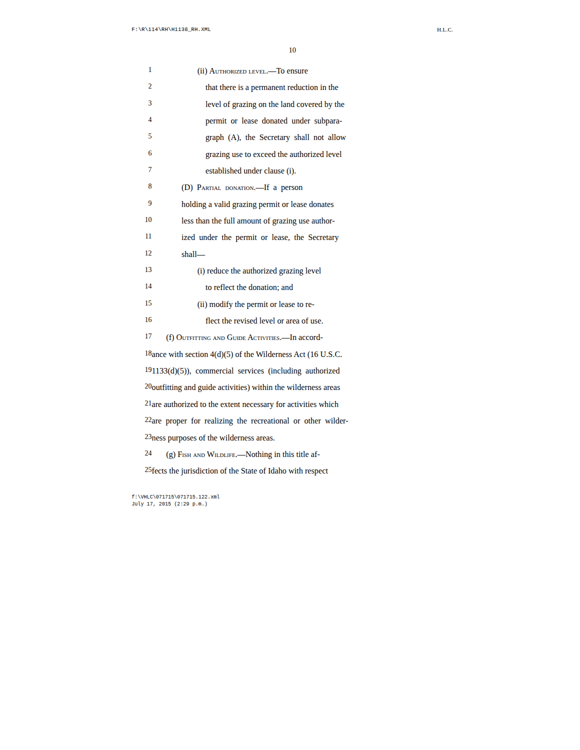F:\R\114\RH\H1138_RH.XML
H.L.C.
10
| 1 | (ii) Authorized level .—To ensure |
| 2 | that there is a permanent reduction in the |
| 3 | level of grazing on the land covered by the |
| 4 | permit or lease donated under subpara- |
| 5 | graph (A), the Secretary shall not allow |
| 6 | grazing use to exceed the authorized level |
| 7 | established under clause (i). |
| 8 | (D) Partial donation .—If a person |
| 9 | holding a valid grazing permit or lease donates |
| 10 | less than the full amount of grazing use author- |
| 11 | ized under the permit or lease, the Secretary |
| 12 | shall— |
| 13 | (i) reduce the authorized grazing level |
| 14 | to reflect the donation; and |
| 15 | (ii) modify the permit or lease to re- |
| 16 | flect the revised level or area of use. |
| 17 | (f) Outfitting and Guide Activities .—In accord- |
| 18 | ance with section 4(d)(5) of the Wilderness Act (16 U.S.C. |
| 19 | 1133(d)(5)), commercial services (including authorized |
| 20 | outfitting and guide activities) within the wilderness areas |
| 21 | are authorized to the extent necessary for activities which |
| 22 | are proper for realizing the recreational or other wilder- |
| 23 | ness purposes of the wilderness areas. |
| 24 | (g) Fish and Wildlife .—Nothing in this title af- |
| 25 | fects the jurisdiction of the State of Idaho with respect |
f:\VHLC\071715\071715.122.xml
July 17, 2015 (2:29 p.m.)